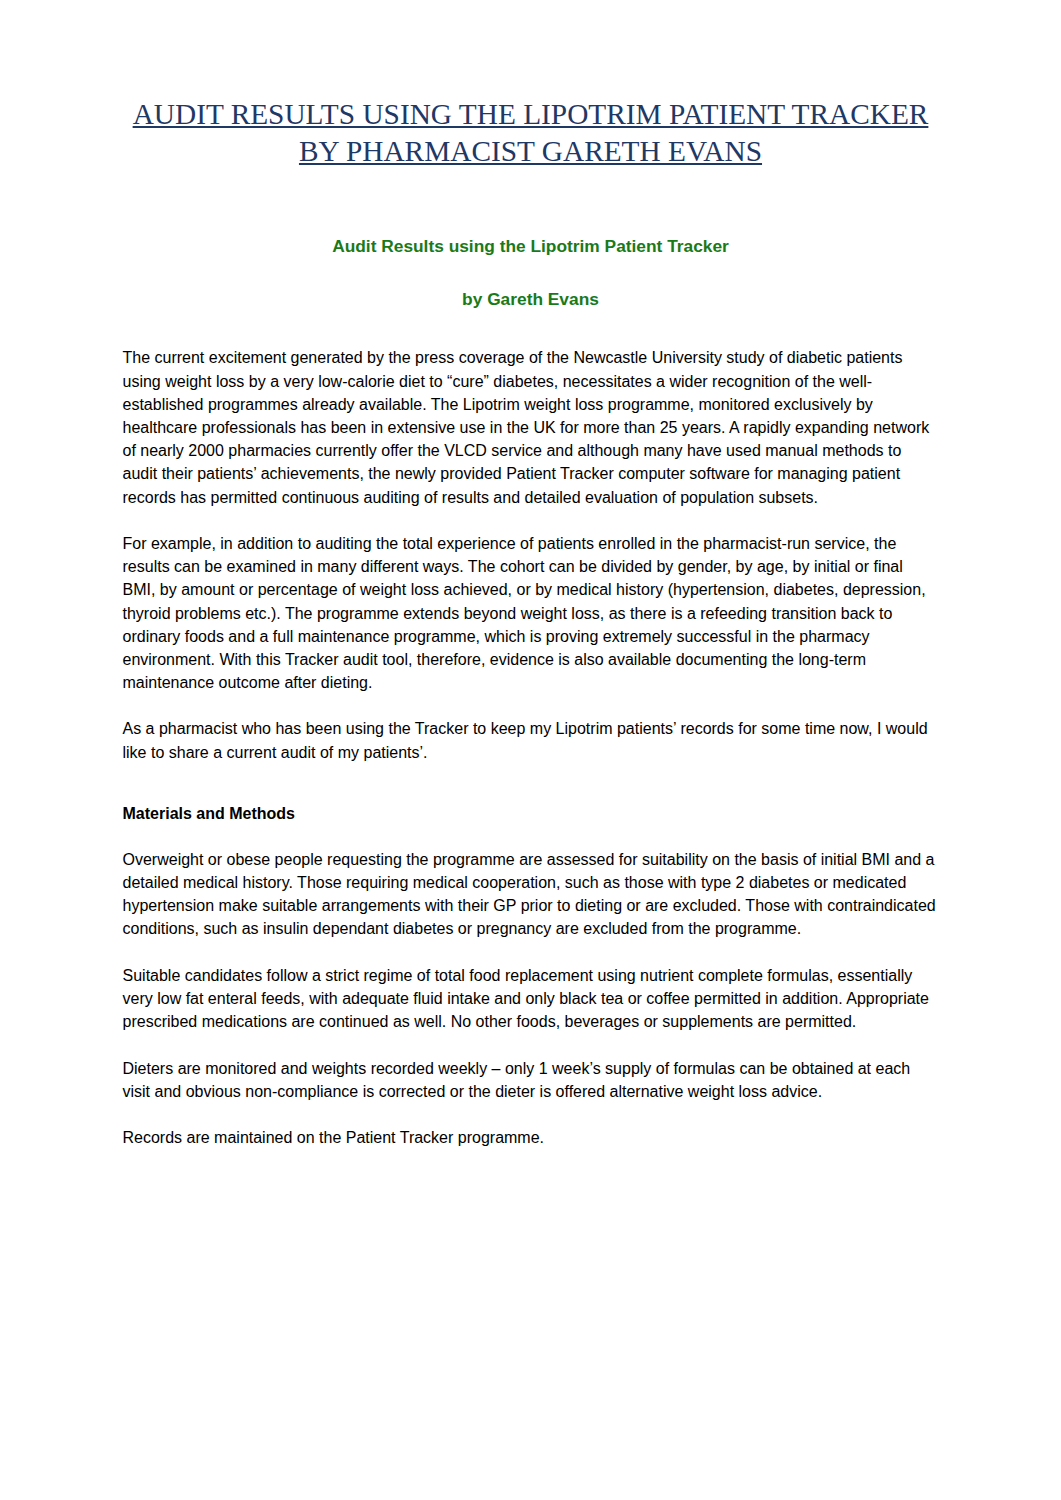AUDIT RESULTS USING THE LIPOTRIM PATIENT TRACKER BY PHARMACIST GARETH EVANS
Audit Results using the Lipotrim Patient Tracker
by Gareth Evans
The current excitement generated by the press coverage of the Newcastle University study of diabetic patients using weight loss by a very low-calorie diet to “cure” diabetes, necessitates a wider recognition of the well-established programmes already available. The Lipotrim weight loss programme, monitored exclusively by healthcare professionals has been in extensive use in the UK for more than 25 years. A rapidly expanding network of nearly 2000 pharmacies currently offer the VLCD service and although many have used manual methods to audit their patients’ achievements, the newly provided Patient Tracker computer software for managing patient records has permitted continuous auditing of results and detailed evaluation of population subsets.
For example, in addition to auditing the total experience of patients enrolled in the pharmacist-run service, the results can be examined in many different ways. The cohort can be divided by gender, by age, by initial or final BMI, by amount or percentage of weight loss achieved, or by medical history (hypertension, diabetes, depression, thyroid problems etc.). The programme extends beyond weight loss, as there is a refeeding transition back to ordinary foods and a full maintenance programme, which is proving extremely successful in the pharmacy environment. With this Tracker audit tool, therefore, evidence is also available documenting the long-term maintenance outcome after dieting.
As a pharmacist who has been using the Tracker to keep my Lipotrim patients’ records for some time now, I would like to share a current audit of my patients’.
Materials and Methods
Overweight or obese people requesting the programme are assessed for suitability on the basis of initial BMI and a detailed medical history. Those requiring medical cooperation, such as those with type 2 diabetes or medicated hypertension make suitable arrangements with their GP prior to dieting or are excluded. Those with contraindicated conditions, such as insulin dependant diabetes or pregnancy are excluded from the programme.
Suitable candidates follow a strict regime of total food replacement using nutrient complete formulas, essentially very low fat enteral feeds, with adequate fluid intake and only black tea or coffee permitted in addition. Appropriate prescribed medications are continued as well. No other foods, beverages or supplements are permitted.
Dieters are monitored and weights recorded weekly – only 1 week’s supply of formulas can be obtained at each visit and obvious non-compliance is corrected or the dieter is offered alternative weight loss advice.
Records are maintained on the Patient Tracker programme.